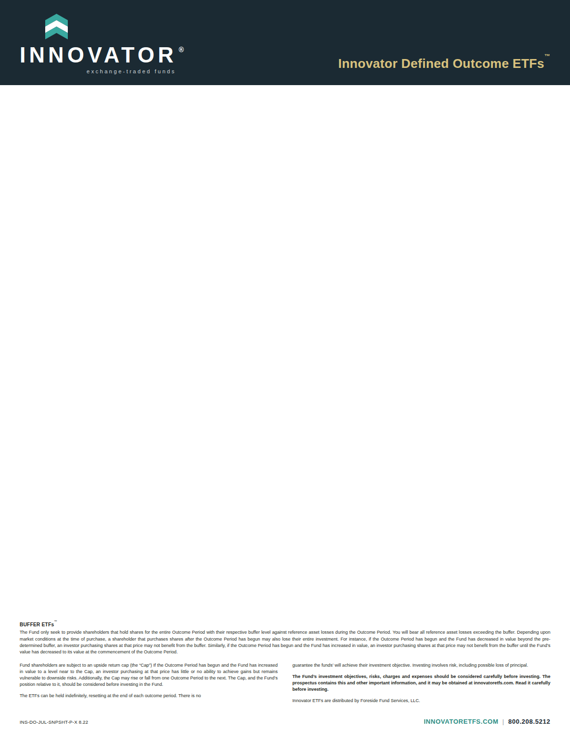INNOVATOR®
exchange-traded funds
Innovator Defined Outcome ETFs™
BUFFER ETFs™
The Fund only seek to provide shareholders that hold shares for the entire Outcome Period with their respective buffer level against reference asset losses during the Outcome Period. You will bear all reference asset losses exceeding the buffer. Depending upon market conditions at the time of purchase, a shareholder that purchases shares after the Outcome Period has begun may also lose their entire investment. For instance, if the Outcome Period has begun and the Fund has decreased in value beyond the pre-determined buffer, an investor purchasing shares at that price may not benefit from the buffer. Similarly, if the Outcome Period has begun and the Fund has increased in value, an investor purchasing shares at that price may not benefit from the buffer until the Fund’s value has decreased to its value at the commencement of the Outcome Period.
Fund shareholders are subject to an upside return cap (the “Cap”) If the Outcome Period has begun and the Fund has increased in value to a level near to the Cap, an investor purchasing at that price has little or no ability to achieve gains but remains vulnerable to downside risks. Additionally, the Cap may rise or fall from one Outcome Period to the next. The Cap, and the Fund’s position relative to it, should be considered before investing in the Fund.
The ETFs can be held indefinitely, resetting at the end of each outcome period. There is no
guarantee the funds’ will achieve their investment objective. Investing involves risk, including possible loss of principal.
The Fund’s investment objectives, risks, charges and expenses should be considered carefully before investing. The prospectus contains this and other important information, and it may be obtained at innovatoretfs.com. Read it carefully before investing.
Innovator ETFs are distributed by Foreside Fund Services, LLC.
INS-DO-JUL-SNPSHT-P-X 8.22
INNOVATORETFS.COM|800.208.5212